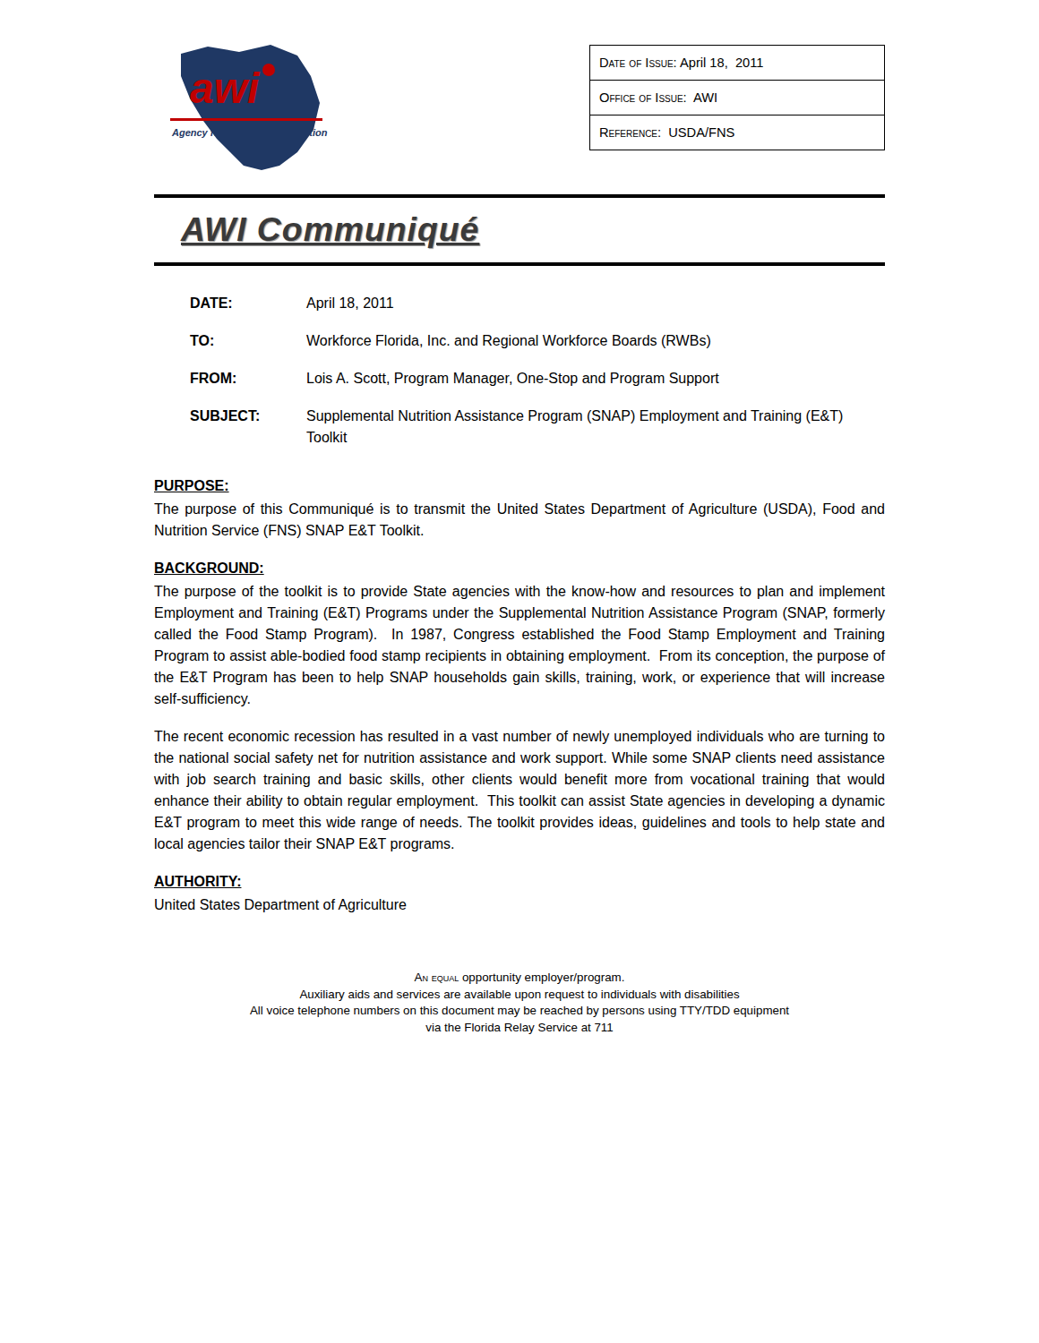awi Agency for Workforce Innovation
| Date of Issue: April 18, 2011 |
| Office of Issue: AWI |
| Reference: USDA/FNS |
AWI Communiqué
DATE:
April 18, 2011
TO:
Workforce Florida, Inc. and Regional Workforce Boards (RWBs)
FROM:
Lois A. Scott, Program Manager, One-Stop and Program Support
SUBJECT:
Supplemental Nutrition Assistance Program (SNAP) Employment and Training (E&T) Toolkit
PURPOSE:
The purpose of this Communiqué is to transmit the United States Department of Agriculture (USDA), Food and Nutrition Service (FNS) SNAP E&T Toolkit.
BACKGROUND:
The purpose of the toolkit is to provide State agencies with the know-how and resources to plan and implement Employment and Training (E&T) Programs under the Supplemental Nutrition Assistance Program (SNAP, formerly called the Food Stamp Program). In 1987, Congress established the Food Stamp Employment and Training Program to assist able-bodied food stamp recipients in obtaining employment. From its conception, the purpose of the E&T Program has been to help SNAP households gain skills, training, work, or experience that will increase self-sufficiency.
The recent economic recession has resulted in a vast number of newly unemployed individuals who are turning to the national social safety net for nutrition assistance and work support. While some SNAP clients need assistance with job search training and basic skills, other clients would benefit more from vocational training that would enhance their ability to obtain regular employment. This toolkit can assist State agencies in developing a dynamic E&T program to meet this wide range of needs. The toolkit provides ideas, guidelines and tools to help state and local agencies tailor their SNAP E&T programs.
AUTHORITY:
United States Department of Agriculture
An equal opportunity employer/program.
Auxiliary aids and services are available upon request to individuals with disabilities
All voice telephone numbers on this document may be reached by persons using TTY/TDD equipment
via the Florida Relay Service at 711